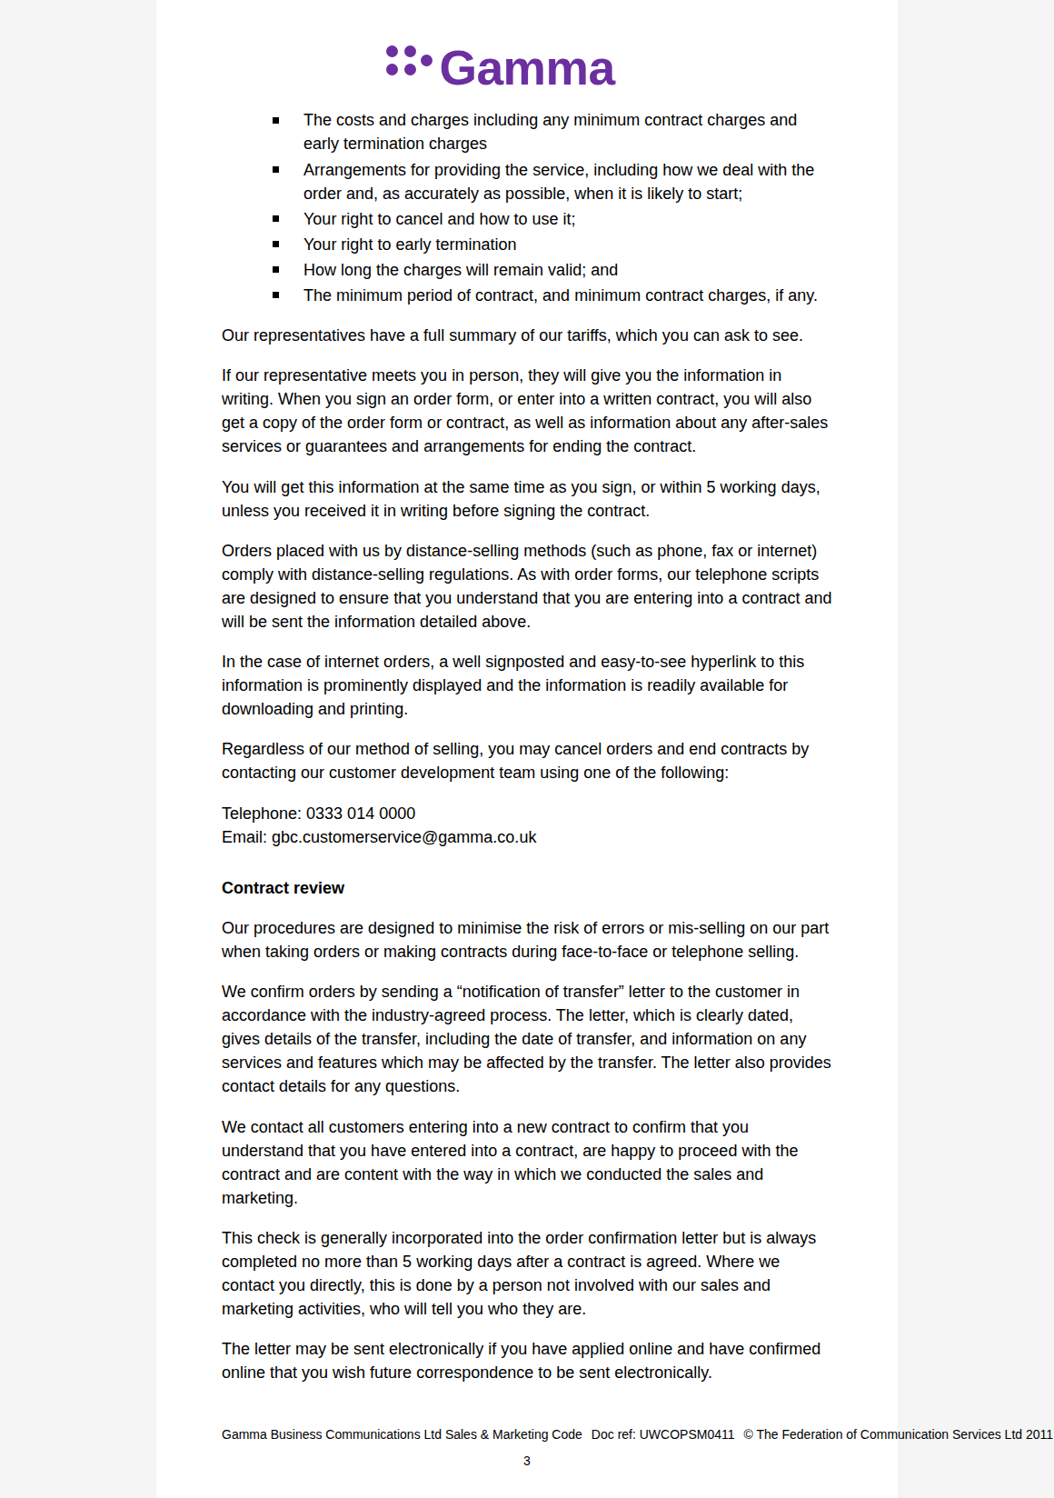Gamma
The costs and charges including any minimum contract charges and early termination charges
Arrangements for providing the service, including how we deal with the order and, as accurately as possible, when it is likely to start;
Your right to cancel and how to use it;
Your right to early termination
How long the charges will remain valid; and
The minimum period of contract, and minimum contract charges, if any.
Our representatives have a full summary of our tariffs, which you can ask to see.
If our representative meets you in person, they will give you the information in writing. When you sign an order form, or enter into a written contract, you will also get a copy of the order form or contract, as well as information about any after-sales services or guarantees and arrangements for ending the contract.
You will get this information at the same time as you sign, or within 5 working days, unless you received it in writing before signing the contract.
Orders placed with us by distance-selling methods (such as phone, fax or internet) comply with distance-selling regulations. As with order forms, our telephone scripts are designed to ensure that you understand that you are entering into a contract and will be sent the information detailed above.
In the case of internet orders, a well signposted and easy-to-see hyperlink to this information is prominently displayed and the information is readily available for downloading and printing.
Regardless of our method of selling, you may cancel orders and end contracts by contacting our customer development team using one of the following:
Telephone: 0333 014 0000
Email: gbc.customerservice@gamma.co.uk
Contract review
Our procedures are designed to minimise the risk of errors or mis-selling on our part when taking orders or making contracts during face-to-face or telephone selling.
We confirm orders by sending a “notification of transfer” letter to the customer in accordance with the industry-agreed process. The letter, which is clearly dated, gives details of the transfer, including the date of transfer, and information on any services and features which may be affected by the transfer. The letter also provides contact details for any questions.
We contact all customers entering into a new contract to confirm that you understand that you have entered into a contract, are happy to proceed with the contract and are content with the way in which we conducted the sales and marketing.
This check is generally incorporated into the order confirmation letter but is always completed no more than 5 working days after a contract is agreed. Where we contact you directly, this is done by a person not involved with our sales and marketing activities, who will tell you who they are.
The letter may be sent electronically if you have applied online and have confirmed online that you wish future correspondence to be sent electronically.
Gamma Business Communications Ltd Sales & Marketing Code Doc ref: UWCOPSM0411 © The Federation of Communication Services Ltd 2011
3